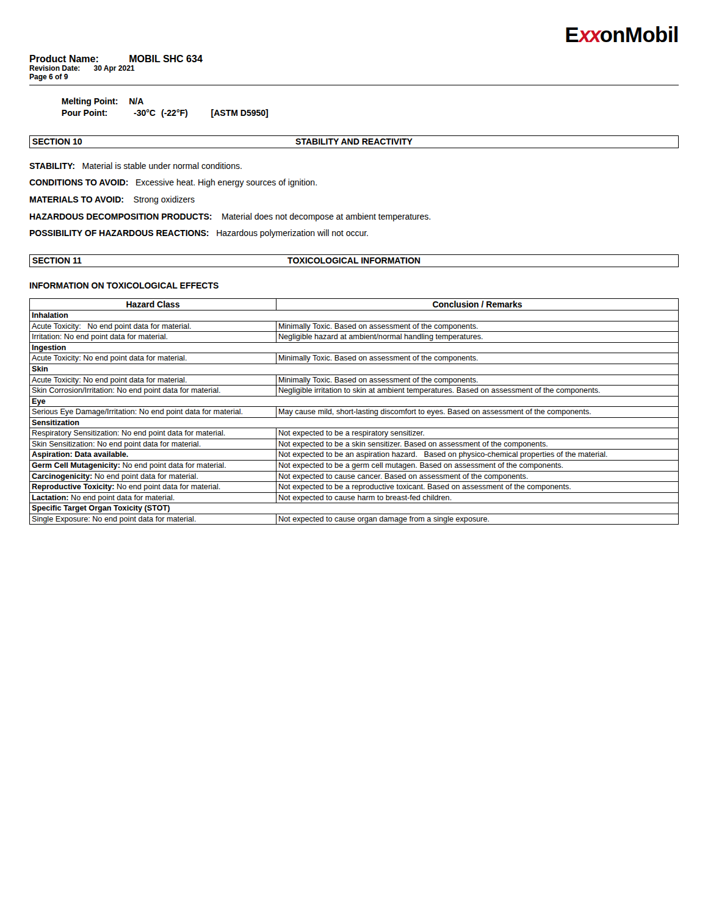ExxonMobil
Product Name: MOBIL SHC 634
Revision Date: 30 Apr 2021
Page 6 of 9
Melting Point: N/A
Pour Point: -30°C(-22°F)[ASTM D5950]
SECTION 10
STABILITY AND REACTIVITY
STABILITY: Material is stable under normal conditions.
CONDITIONS TO AVOID: Excessive heat. High energy sources of ignition.
MATERIALS TO AVOID: Strong oxidizers
HAZARDOUS DECOMPOSITION PRODUCTS: Material does not decompose at ambient temperatures.
POSSIBILITY OF HAZARDOUS REACTIONS: Hazardous polymerization will not occur.
SECTION 11
TOXICOLOGICAL INFORMATION
INFORMATION ON TOXICOLOGICAL EFFECTS
| Hazard Class | Conclusion / Remarks |
| --- | --- |
| Inhalation |
| Acute Toxicity: No end point data for material. | Minimally Toxic. Based on assessment of the components. |
| Irritation: No end point data for material. | Negligible hazard at ambient/normal handling temperatures. |
| Ingestion |
| Acute Toxicity: No end point data for material. | Minimally Toxic. Based on assessment of the components. |
| Skin |
| Acute Toxicity: No end point data for material. | Minimally Toxic. Based on assessment of the components. |
| Skin Corrosion/Irritation: No end point data for material. | Negligible irritation to skin at ambient temperatures. Based on assessment of the components. |
| Eye |
| Serious Eye Damage/Irritation: No end point data for material. | May cause mild, short-lasting discomfort to eyes. Based on assessment of the components. |
| Sensitization |
| Respiratory Sensitization: No end point data for material. | Not expected to be a respiratory sensitizer. |
| Skin Sensitization: No end point data for material. | Not expected to be a skin sensitizer. Based on assessment of the components. |
| Aspiration: Data available. | Not expected to be an aspiration hazard. Based on physico-chemical properties of the material. |
| Germ Cell Mutagenicity: No end point data for material. | Not expected to be a germ cell mutagen. Based on assessment of the components. |
| Carcinogenicity: No end point data for material. | Not expected to cause cancer. Based on assessment of the components. |
| Reproductive Toxicity: No end point data for material. | Not expected to be a reproductive toxicant. Based on assessment of the components. |
| Lactation: No end point data for material. | Not expected to cause harm to breast-fed children. |
| Specific Target Organ Toxicity (STOT) |
| Single Exposure: No end point data for material. | Not expected to cause organ damage from a single exposure. |